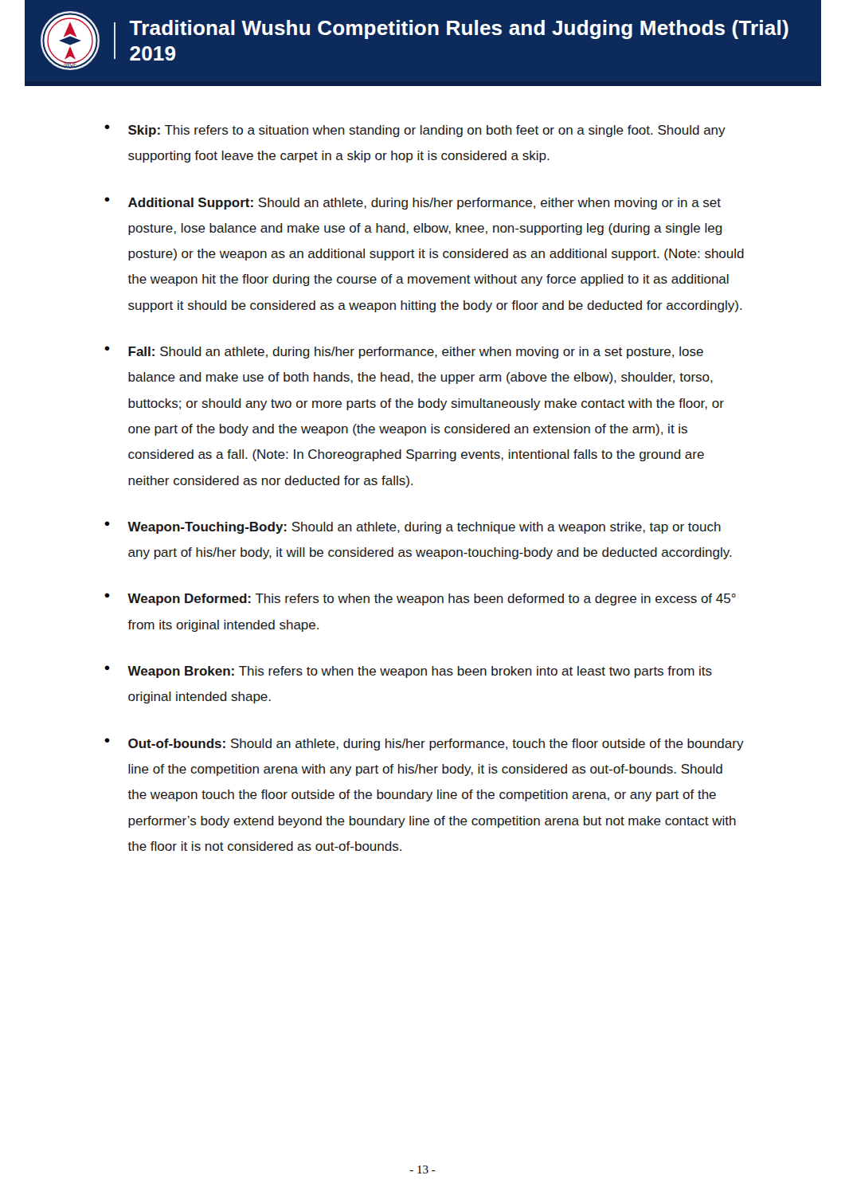IWUF
Traditional Wushu Competition Rules and Judging Methods (Trial) 2019
Skip: This refers to a situation when standing or landing on both feet or on a single foot. Should any supporting foot leave the carpet in a skip or hop it is considered a skip.
Additional Support: Should an athlete, during his/her performance, either when moving or in a set posture, lose balance and make use of a hand, elbow, knee, non-supporting leg (during a single leg posture) or the weapon as an additional support it is considered as an additional support. (Note: should the weapon hit the floor during the course of a movement without any force applied to it as additional support it should be considered as a weapon hitting the body or floor and be deducted for accordingly).
Fall: Should an athlete, during his/her performance, either when moving or in a set posture, lose balance and make use of both hands, the head, the upper arm (above the elbow), shoulder, torso, buttocks; or should any two or more parts of the body simultaneously make contact with the floor, or one part of the body and the weapon (the weapon is considered an extension of the arm), it is considered as a fall. (Note: In Choreographed Sparring events, intentional falls to the ground are neither considered as nor deducted for as falls).
Weapon-Touching-Body: Should an athlete, during a technique with a weapon strike, tap or touch any part of his/her body, it will be considered as weapon-touching-body and be deducted accordingly.
Weapon Deformed: This refers to when the weapon has been deformed to a degree in excess of 45° from its original intended shape.
Weapon Broken: This refers to when the weapon has been broken into at least two parts from its original intended shape.
Out-of-bounds: Should an athlete, during his/her performance, touch the floor outside of the boundary line of the competition arena with any part of his/her body, it is considered as out-of-bounds. Should the weapon touch the floor outside of the boundary line of the competition arena, or any part of the performer’s body extend beyond the boundary line of the competition arena but not make contact with the floor it is not considered as out-of-bounds.
- 13 -